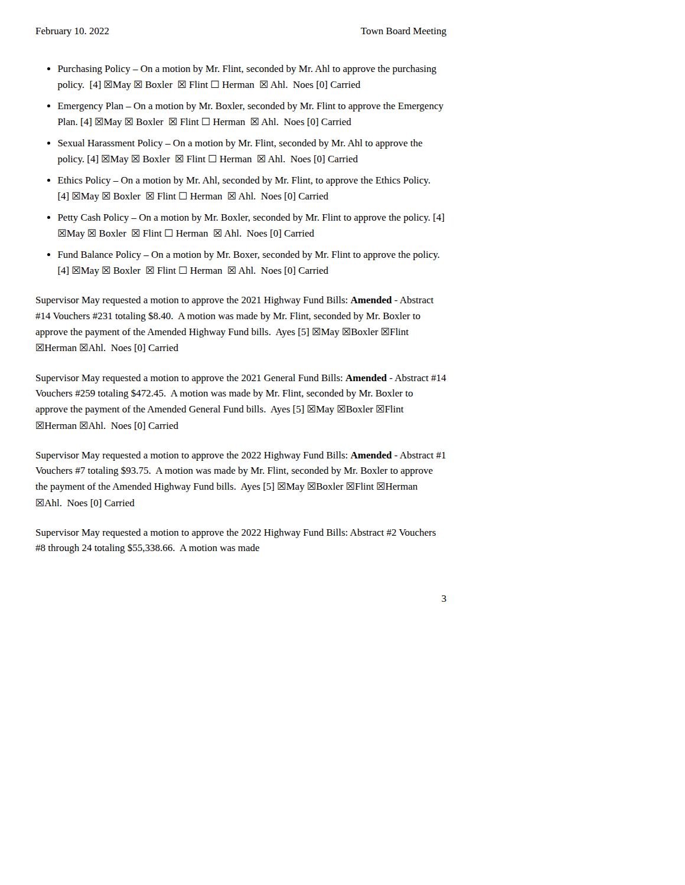February 10. 2022 Town Board Meeting
Purchasing Policy – On a motion by Mr. Flint, seconded by Mr. Ahl to approve the purchasing policy. [4] ☒May ☒ Boxler ☒ Flint ☐ Herman ☒ Ahl. Noes [0] Carried
Emergency Plan – On a motion by Mr. Boxler, seconded by Mr. Flint to approve the Emergency Plan. [4] ☒May ☒ Boxler ☒ Flint ☐ Herman ☒ Ahl. Noes [0] Carried
Sexual Harassment Policy – On a motion by Mr. Flint, seconded by Mr. Ahl to approve the policy. [4] ☒May ☒ Boxler ☒ Flint ☐ Herman ☒ Ahl. Noes [0] Carried
Ethics Policy – On a motion by Mr. Ahl, seconded by Mr. Flint, to approve the Ethics Policy. [4] ☒May ☒ Boxler ☒ Flint ☐ Herman ☒ Ahl. Noes [0] Carried
Petty Cash Policy – On a motion by Mr. Boxler, seconded by Mr. Flint to approve the policy. [4] ☒May ☒ Boxler ☒ Flint ☐ Herman ☒ Ahl. Noes [0] Carried
Fund Balance Policy – On a motion by Mr. Boxer, seconded by Mr. Flint to approve the policy. [4] ☒May ☒ Boxler ☒ Flint ☐ Herman ☒ Ahl. Noes [0] Carried
Supervisor May requested a motion to approve the 2021 Highway Fund Bills: Amended - Abstract #14 Vouchers #231 totaling $8.40. A motion was made by Mr. Flint, seconded by Mr. Boxler to approve the payment of the Amended Highway Fund bills. Ayes [5] ☒May ☒Boxler ☒Flint ☒Herman ☒Ahl. Noes [0] Carried
Supervisor May requested a motion to approve the 2021 General Fund Bills: Amended - Abstract #14 Vouchers #259 totaling $472.45. A motion was made by Mr. Flint, seconded by Mr. Boxler to approve the payment of the Amended General Fund bills. Ayes [5] ☒May ☒Boxler ☒Flint ☒Herman ☒Ahl. Noes [0] Carried
Supervisor May requested a motion to approve the 2022 Highway Fund Bills: Amended - Abstract #1 Vouchers #7 totaling $93.75. A motion was made by Mr. Flint, seconded by Mr. Boxler to approve the payment of the Amended Highway Fund bills. Ayes [5] ☒May ☒Boxler ☒Flint ☒Herman ☒Ahl. Noes [0] Carried
Supervisor May requested a motion to approve the 2022 Highway Fund Bills: Abstract #2 Vouchers #8 through 24 totaling $55,338.66. A motion was made
3